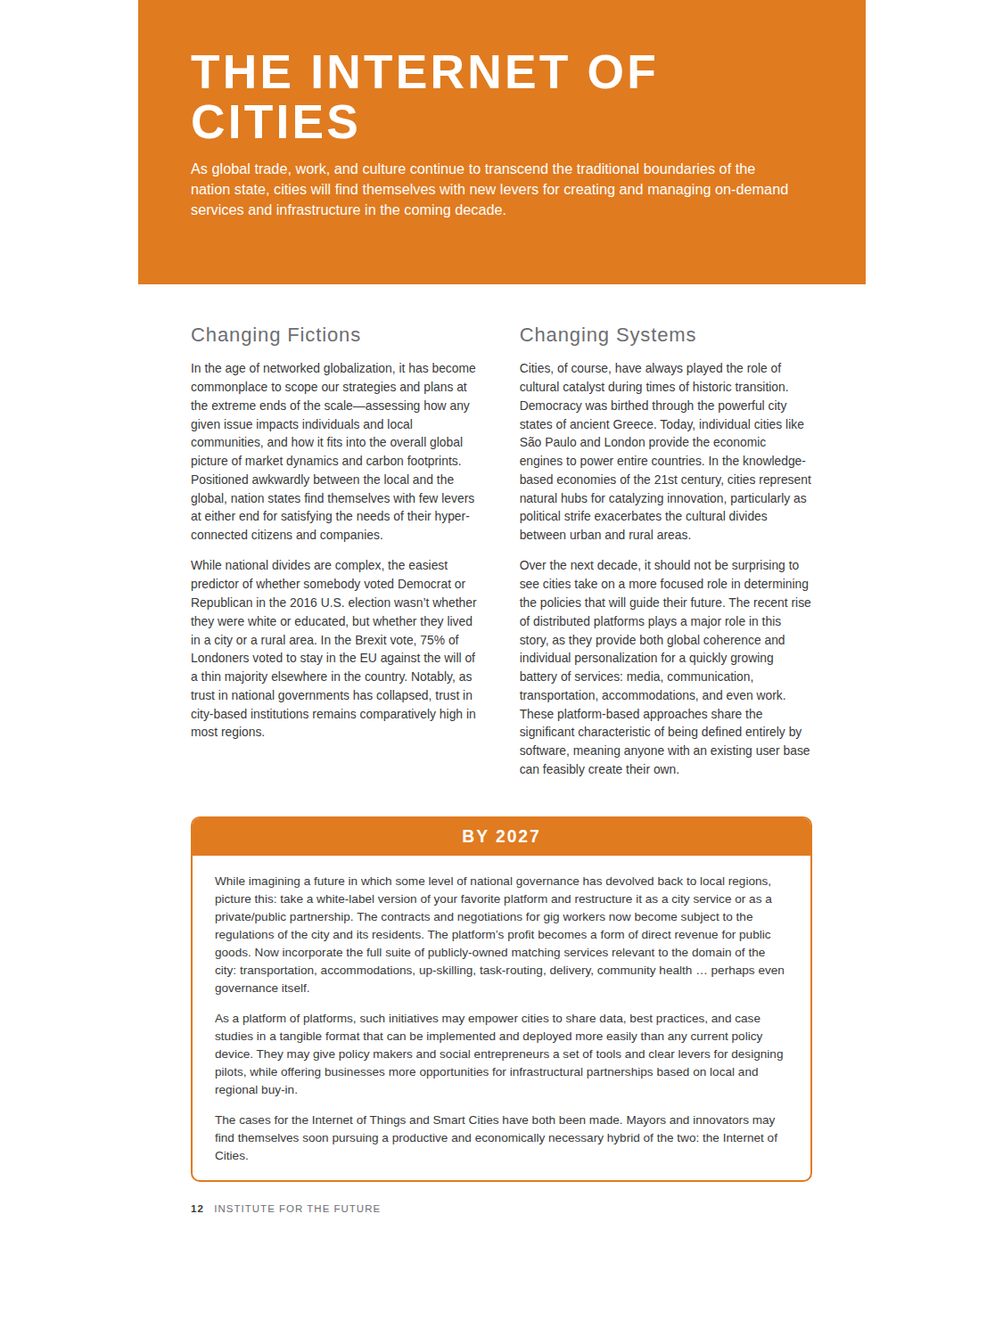The Internet of Cities
As global trade, work, and culture continue to transcend the traditional boundaries of the nation state, cities will find themselves with new levers for creating and managing on-demand services and infrastructure in the coming decade.
Changing Fictions
In the age of networked globalization, it has become commonplace to scope our strategies and plans at the extreme ends of the scale—assessing how any given issue impacts individuals and local communities, and how it fits into the overall global picture of market dynamics and carbon footprints. Positioned awkwardly between the local and the global, nation states find themselves with few levers at either end for satisfying the needs of their hyper-connected citizens and companies.
While national divides are complex, the easiest predictor of whether somebody voted Democrat or Republican in the 2016 U.S. election wasn’t whether they were white or educated, but whether they lived in a city or a rural area. In the Brexit vote, 75% of Londoners voted to stay in the EU against the will of a thin majority elsewhere in the country. Notably, as trust in national governments has collapsed, trust in city-based institutions remains comparatively high in most regions.
Changing Systems
Cities, of course, have always played the role of cultural catalyst during times of historic transition. Democracy was birthed through the powerful city states of ancient Greece. Today, individual cities like São Paulo and London provide the economic engines to power entire countries. In the knowledge-based economies of the 21st century, cities represent natural hubs for catalyzing innovation, particularly as political strife exacerbates the cultural divides between urban and rural areas.
Over the next decade, it should not be surprising to see cities take on a more focused role in determining the policies that will guide their future. The recent rise of distributed platforms plays a major role in this story, as they provide both global coherence and individual personalization for a quickly growing battery of services: media, communication, transportation, accommodations, and even work. These platform-based approaches share the significant characteristic of being defined entirely by software, meaning anyone with an existing user base can feasibly create their own.
BY 2027
While imagining a future in which some level of national governance has devolved back to local regions, picture this: take a white-label version of your favorite platform and restructure it as a city service or as a private/public partnership. The contracts and negotiations for gig workers now become subject to the regulations of the city and its residents. The platform’s profit becomes a form of direct revenue for public goods. Now incorporate the full suite of publicly-owned matching services relevant to the domain of the city: transportation, accommodations, up-skilling, task-routing, delivery, community health … perhaps even governance itself.
As a platform of platforms, such initiatives may empower cities to share data, best practices, and case studies in a tangible format that can be implemented and deployed more easily than any current policy device. They may give policy makers and social entrepreneurs a set of tools and clear levers for designing pilots, while offering businesses more opportunities for infrastructural partnerships based on local and regional buy-in.
The cases for the Internet of Things and Smart Cities have both been made. Mayors and innovators may find themselves soon pursuing a productive and economically necessary hybrid of the two: the Internet of Cities.
12 INSTITUTE FOR THE FUTURE